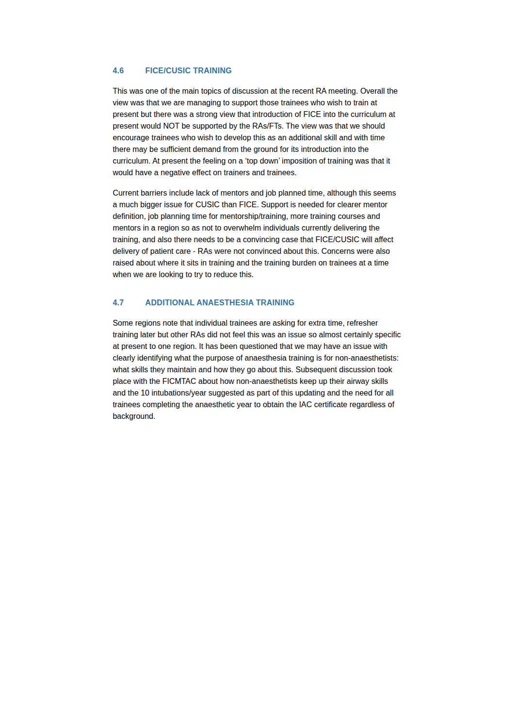4.6 FICE/CUSIC TRAINING
This was one of the main topics of discussion at the recent RA meeting. Overall the view was that we are managing to support those trainees who wish to train at present but there was a strong view that introduction of FICE into the curriculum at present would NOT be supported by the RAs/FTs. The view was that we should encourage trainees who wish to develop this as an additional skill and with time there may be sufficient demand from the ground for its introduction into the curriculum. At present the feeling on a ‘top down’ imposition of training was that it would have a negative effect on trainers and trainees.
Current barriers include lack of mentors and job planned time, although this seems a much bigger issue for CUSIC than FICE. Support is needed for clearer mentor definition, job planning time for mentorship/training, more training courses and mentors in a region so as not to overwhelm individuals currently delivering the training, and also there needs to be a convincing case that FICE/CUSIC will affect delivery of patient care - RAs were not convinced about this. Concerns were also raised about where it sits in training and the training burden on trainees at a time when we are looking to try to reduce this.
4.7 ADDITIONAL ANAESTHESIA TRAINING
Some regions note that individual trainees are asking for extra time, refresher training later but other RAs did not feel this was an issue so almost certainly specific at present to one region. It has been questioned that we may have an issue with clearly identifying what the purpose of anaesthesia training is for non-anaesthetists: what skills they maintain and how they go about this. Subsequent discussion took place with the FICMTAC about how non-anaesthetists keep up their airway skills and the 10 intubations/year suggested as part of this updating and the need for all trainees completing the anaesthetic year to obtain the IAC certificate regardless of background.